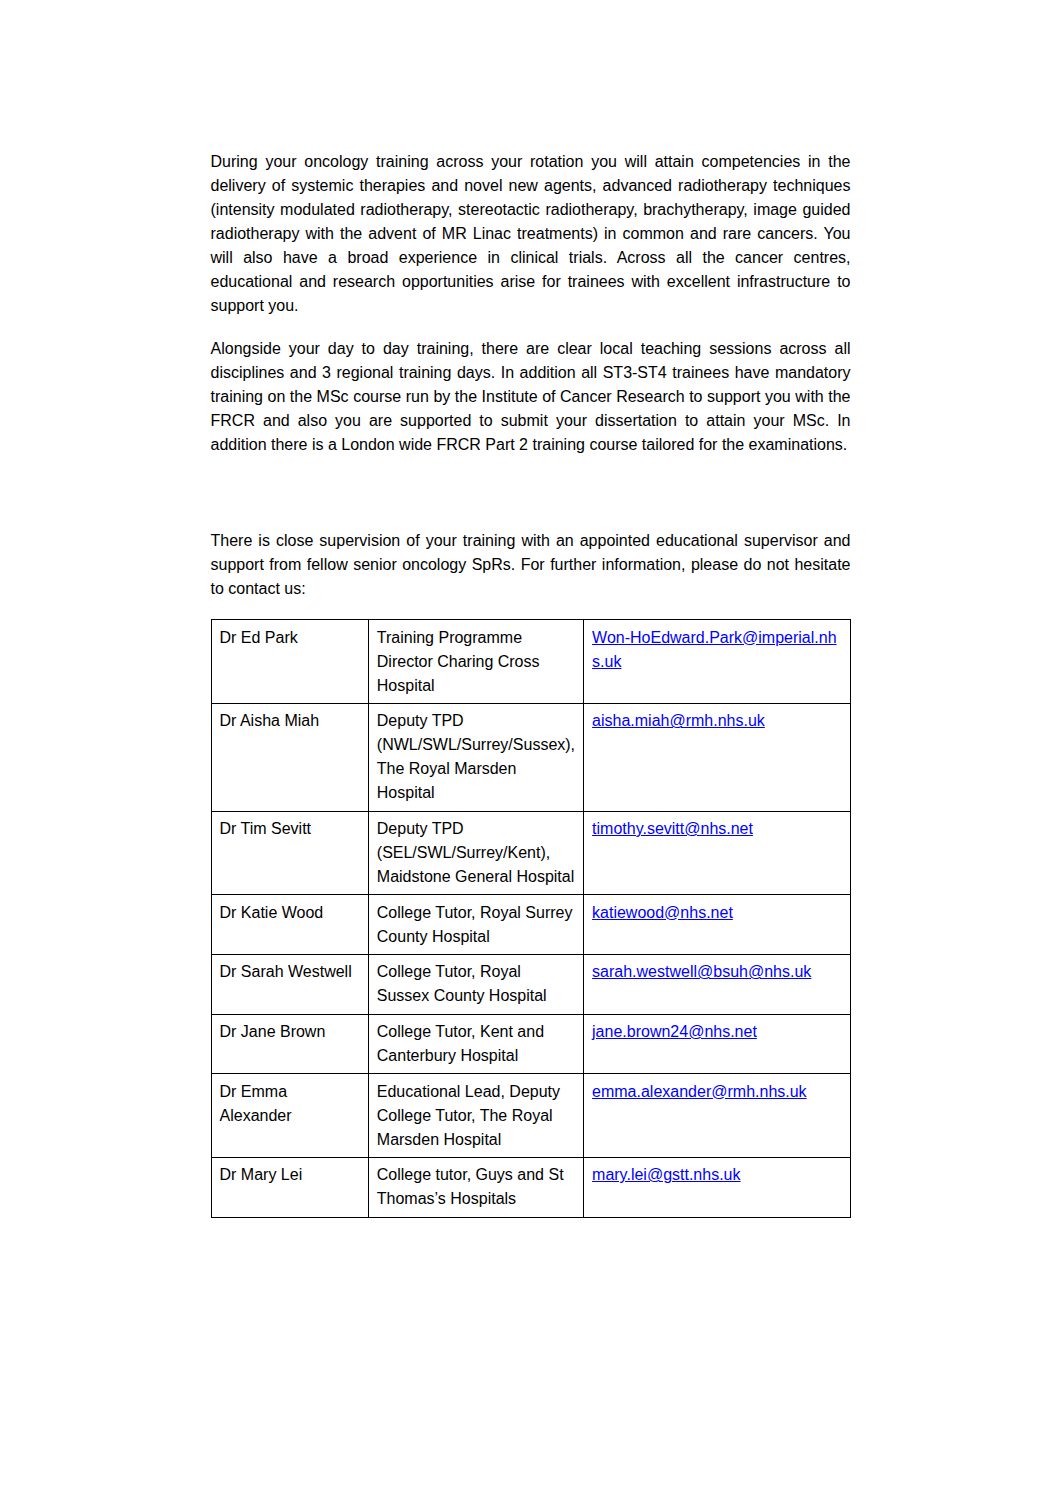During your oncology training across your rotation you will attain competencies in the delivery of systemic therapies and novel new agents, advanced radiotherapy techniques (intensity modulated radiotherapy, stereotactic radiotherapy, brachytherapy, image guided radiotherapy with the advent of MR Linac treatments) in common and rare cancers. You will also have a broad experience in clinical trials. Across all the cancer centres, educational and research opportunities arise for trainees with excellent infrastructure to support you.
Alongside your day to day training, there are clear local teaching sessions across all disciplines and 3 regional training days. In addition all ST3-ST4 trainees have mandatory training on the MSc course run by the Institute of Cancer Research to support you with the FRCR and also you are supported to submit your dissertation to attain your MSc. In addition there is a London wide FRCR Part 2 training course tailored for the examinations.
There is close supervision of your training with an appointed educational supervisor and support from fellow senior oncology SpRs. For further information, please do not hesitate to contact us:
| Dr Ed Park | Training Programme Director Charing Cross Hospital | Won-HoEdward.Park@imperial.nhs.uk |
| Dr Aisha Miah | Deputy TPD (NWL/SWL/Surrey/Sussex), The Royal Marsden Hospital | aisha.miah@rmh.nhs.uk |
| Dr Tim Sevitt | Deputy TPD (SEL/SWL/Surrey/Kent), Maidstone General Hospital | timothy.sevitt@nhs.net |
| Dr Katie Wood | College Tutor, Royal Surrey County Hospital | katiewood@nhs.net |
| Dr Sarah Westwell | College Tutor, Royal Sussex County Hospital | sarah.westwell@bsuh@nhs.uk |
| Dr Jane Brown | College Tutor, Kent and Canterbury Hospital | jane.brown24@nhs.net |
| Dr Emma Alexander | Educational Lead, Deputy College Tutor, The Royal Marsden Hospital | emma.alexander@rmh.nhs.uk |
| Dr Mary Lei | College tutor, Guys and St Thomas’s Hospitals | mary.lei@gstt.nhs.uk |